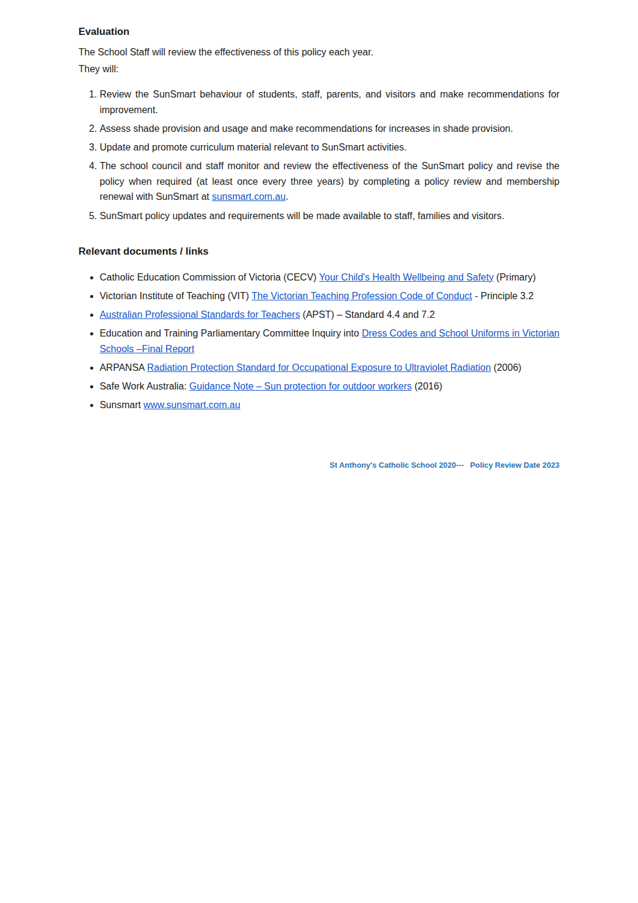Evaluation
The School Staff will review the effectiveness of this policy each year.
They will:
Review the SunSmart behaviour of students, staff, parents, and visitors and make recommendations for improvement.
Assess shade provision and usage and make recommendations for increases in shade provision.
Update and promote curriculum material relevant to SunSmart activities.
The school council and staff monitor and review the effectiveness of the SunSmart policy and revise the policy when required (at least once every three years) by completing a policy review and membership renewal with SunSmart at sunsmart.com.au.
SunSmart policy updates and requirements will be made available to staff, families and visitors.
Relevant documents / links
Catholic Education Commission of Victoria (CECV) Your Child's Health Wellbeing and Safety (Primary)
Victorian Institute of Teaching (VIT) The Victorian Teaching Profession Code of Conduct - Principle 3.2
Australian Professional Standards for Teachers (APST) – Standard 4.4 and 7.2
Education and Training Parliamentary Committee Inquiry into Dress Codes and School Uniforms in Victorian Schools –Final Report
ARPANSA Radiation Protection Standard for Occupational Exposure to Ultraviolet Radiation (2006)
Safe Work Australia: Guidance Note – Sun protection for outdoor workers (2016)
Sunsmart www.sunsmart.com.au
St Anthony's Catholic School 2020--- Policy Review Date 2023